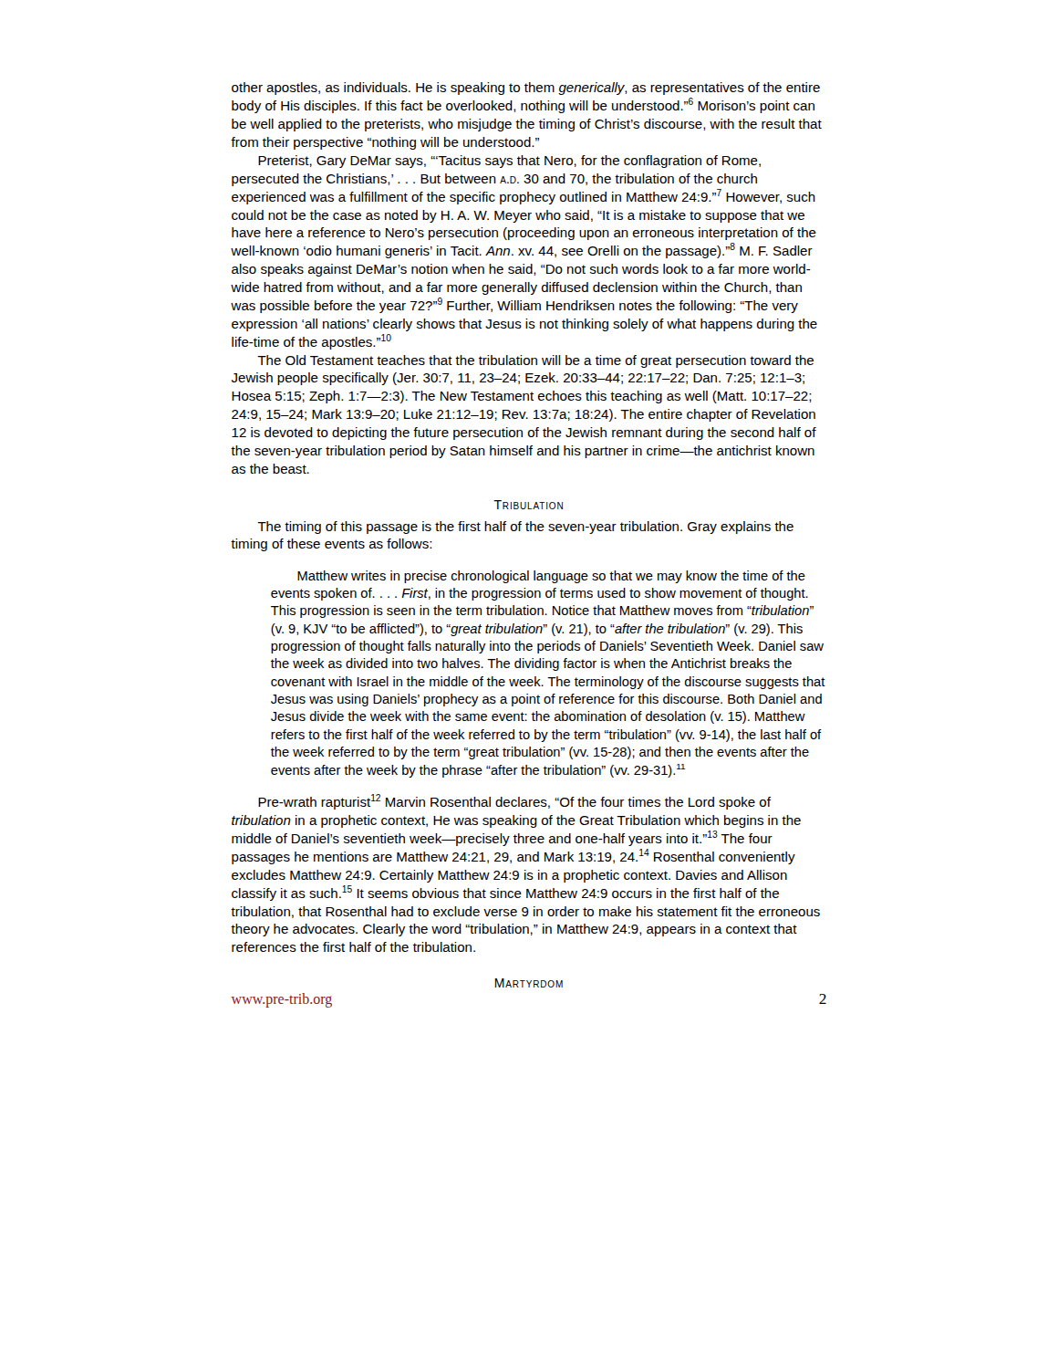other apostles, as individuals. He is speaking to them generically, as representatives of the entire body of His disciples. If this fact be overlooked, nothing will be understood.”6 Morison’s point can be well applied to the preterists, who misjudge the timing of Christ’s discourse, with the result that from their perspective “nothing will be understood.”
Preterist, Gary DeMar says, “‘Tacitus says that Nero, for the conflagration of Rome, persecuted the Christians,’ . . . But between a.d. 30 and 70, the tribulation of the church experienced was a fulfillment of the specific prophecy outlined in Matthew 24:9.”7 However, such could not be the case as noted by H. A. W. Meyer who said, “It is a mistake to suppose that we have here a reference to Nero’s persecution (proceeding upon an erroneous interpretation of the well-known ‘odio humani generis’ in Tacit. Ann. xv. 44, see Orelli on the passage).”8 M. F. Sadler also speaks against DeMar’s notion when he said, “Do not such words look to a far more world-wide hatred from without, and a far more generally diffused declension within the Church, than was possible before the year 72?”9 Further, William Hendriksen notes the following: “The very expression ‘all nations’ clearly shows that Jesus is not thinking solely of what happens during the life-time of the apostles.”10
The Old Testament teaches that the tribulation will be a time of great persecution toward the Jewish people specifically (Jer. 30:7, 11, 23–24; Ezek. 20:33–44; 22:17–22; Dan. 7:25; 12:1–3; Hosea 5:15; Zeph. 1:7—2:3). The New Testament echoes this teaching as well (Matt. 10:17–22; 24:9, 15–24; Mark 13:9–20; Luke 21:12–19; Rev. 13:7a; 18:24). The entire chapter of Revelation 12 is devoted to depicting the future persecution of the Jewish remnant during the second half of the seven-year tribulation period by Satan himself and his partner in crime—the antichrist known as the beast.
Tribulation
The timing of this passage is the first half of the seven-year tribulation. Gray explains the timing of these events as follows:
Matthew writes in precise chronological language so that we may know the time of the events spoken of. . . . First, in the progression of terms used to show movement of thought. This progression is seen in the term tribulation. Notice that Matthew moves from “tribulation” (v. 9, KJV “to be afflicted”), to “great tribulation” (v. 21), to “after the tribulation” (v. 29). This progression of thought falls naturally into the periods of Daniels’ Seventieth Week. Daniel saw the week as divided into two halves. The dividing factor is when the Antichrist breaks the covenant with Israel in the middle of the week. The terminology of the discourse suggests that Jesus was using Daniels’ prophecy as a point of reference for this discourse. Both Daniel and Jesus divide the week with the same event: the abomination of desolation (v. 15). Matthew refers to the first half of the week referred to by the term “tribulation” (vv. 9-14), the last half of the week referred to by the term “great tribulation” (vv. 15-28); and then the events after the events after the week by the phrase “after the tribulation” (vv. 29-31).11
Pre-wrath rapturist12 Marvin Rosenthal declares, “Of the four times the Lord spoke of tribulation in a prophetic context, He was speaking of the Great Tribulation which begins in the middle of Daniel’s seventieth week—precisely three and one-half years into it.”13 The four passages he mentions are Matthew 24:21, 29, and Mark 13:19, 24.14 Rosenthal conveniently excludes Matthew 24:9. Certainly Matthew 24:9 is in a prophetic context. Davies and Allison classify it as such.15 It seems obvious that since Matthew 24:9 occurs in the first half of the tribulation, that Rosenthal had to exclude verse 9 in order to make his statement fit the erroneous theory he advocates. Clearly the word “tribulation,” in Matthew 24:9, appears in a context that references the first half of the tribulation.
Martyrdom
www.pre-trib.org 2